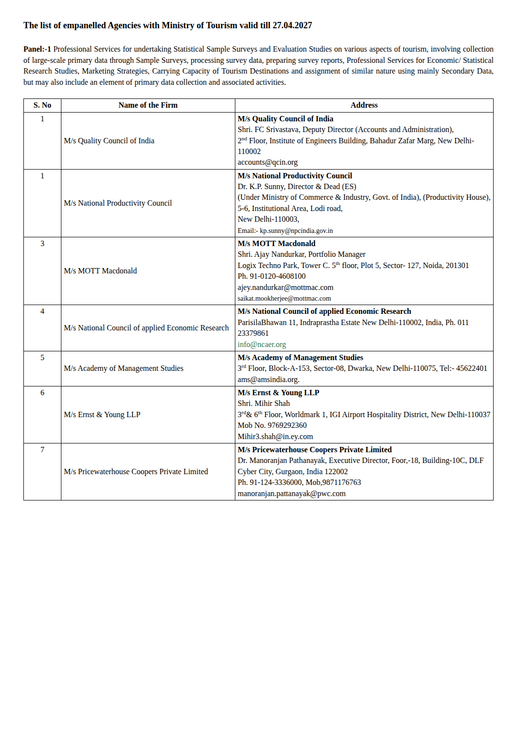The list of empanelled Agencies with Ministry of Tourism valid till 27.04.2027
Panel:-1 Professional Services for undertaking Statistical Sample Surveys and Evaluation Studies on various aspects of tourism, involving collection of large-scale primary data through Sample Surveys, processing survey data, preparing survey reports, Professional Services for Economic/ Statistical Research Studies, Marketing Strategies, Carrying Capacity of Tourism Destinations and assignment of similar nature using mainly Secondary Data, but may also include an element of primary data collection and associated activities.
| S. No | Name of the Firm | Address |
| --- | --- | --- |
| 1 | M/s Quality Council of India | M/s Quality Council of India Shri. FC Srivastava, Deputy Director (Accounts and Administration), 2 nd Floor, Institute of Engineers Building, Bahadur Zafar Marg, New Delhi-110002 accounts@qcin.org |
| 1 | M/s National Productivity Council | M/s National Productivity Council Dr. K.P. Sunny, Director & Dead (ES) (Under Ministry of Commerce & Industry, Govt. of India), (Productivity House), 5-6, Institutional Area, Lodi road, New Delhi-110003, Email:- kp.sunny@npcindia.gov.in |
| 3 | M/s MOTT Macdonald | M/s MOTT Macdonald Shri. Ajay Nandurkar, Portfolio Manager Logix Techno Park, Tower C. 5 th floor, Plot 5, Sector- 127, Noida, 201301 Ph. 91-0120-4608100 ajey.nandurkar@mottmac.com saikat.mookherjee@mottmac.com |
| 4 | M/s National Council of applied Economic Research | M/s National Council of applied Economic Research ParisilaBhawan 11, Indraprastha Estate New Delhi-110002, India, Ph. 011 23379861 info@ncaer.org |
| 5 | M/s Academy of Management Studies | M/s Academy of Management Studies 3 rd Floor, Block-A-153, Sector-08, Dwarka, New Delhi-110075, Tel:- 45622401 ams@amsindia.org. |
| 6 | M/s Ernst & Young LLP | M/s Ernst & Young LLP Shri. Mihir Shah 3 rd & 6 th Floor, Worldmark 1, IGI Airport Hospitality District, New Delhi-110037 Mob No. 9769292360 Mihir3.shah@in.ey.com |
| 7 | M/s Pricewaterhouse Coopers Private Limited | M/s Pricewaterhouse Coopers Private Limited Dr. Manoranjan Pathanayak, Executive Director, Foor,-18, Building-10C, DLF Cyber City, Gurgaon, India 122002 Ph. 91-124-3336000, Mob,9871176763 manoranjan.pattanayak@pwc.com |